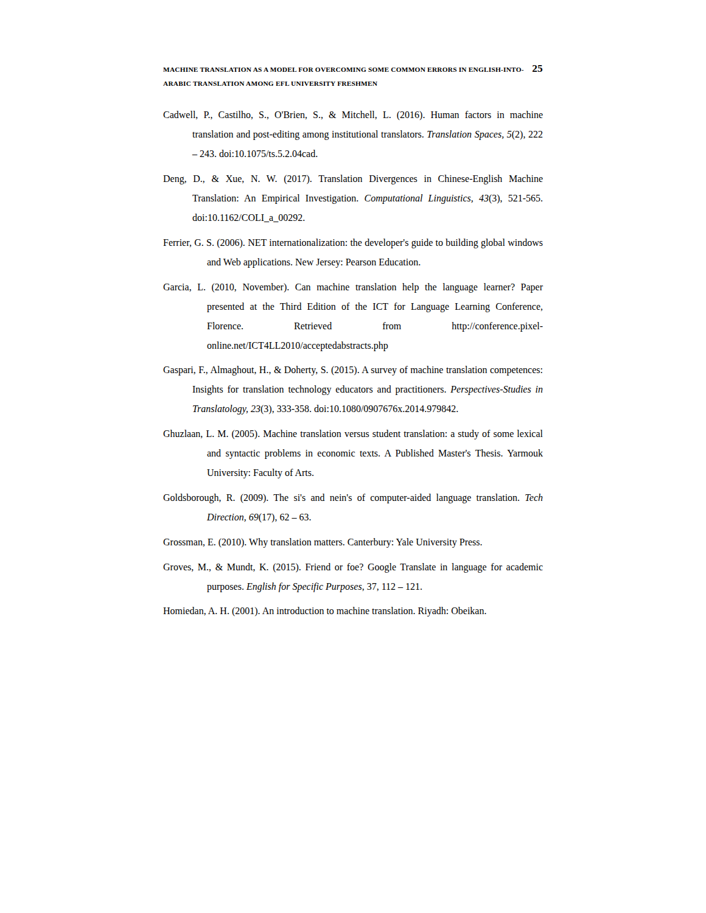Machine translation as a model for overcoming some common errors in English-into-Arabic translation among EFL university freshmen 25
Cadwell, P., Castilho, S., O'Brien, S., & Mitchell, L. (2016). Human factors in machine translation and post-editing among institutional translators. Translation Spaces, 5(2), 222 – 243. doi:10.1075/ts.5.2.04cad.
Deng, D., & Xue, N. W. (2017). Translation Divergences in Chinese-English Machine Translation: An Empirical Investigation. Computational Linguistics, 43(3), 521-565. doi:10.1162/COLI_a_00292.
Ferrier, G. S. (2006). NET internationalization: the developer's guide to building global windows and Web applications. New Jersey: Pearson Education.
Garcia, L. (2010, November). Can machine translation help the language learner? Paper presented at the Third Edition of the ICT for Language Learning Conference, Florence. Retrieved from http://conference.pixel-online.net/ICT4LL2010/acceptedabstracts.php
Gaspari, F., Almaghout, H., & Doherty, S. (2015). A survey of machine translation competences: Insights for translation technology educators and practitioners. Perspectives-Studies in Translatology, 23(3), 333-358. doi:10.1080/0907676x.2014.979842.
Ghuzlaan, L. M. (2005). Machine translation versus student translation: a study of some lexical and syntactic problems in economic texts. A Published Master's Thesis. Yarmouk University: Faculty of Arts.
Goldsborough, R. (2009). The si's and nein's of computer-aided language translation. Tech Direction, 69(17), 62 – 63.
Grossman, E. (2010). Why translation matters. Canterbury: Yale University Press.
Groves, M., & Mundt, K. (2015). Friend or foe? Google Translate in language for academic purposes. English for Specific Purposes, 37, 112 – 121.
Homiedan, A. H. (2001). An introduction to machine translation. Riyadh: Obeikan.